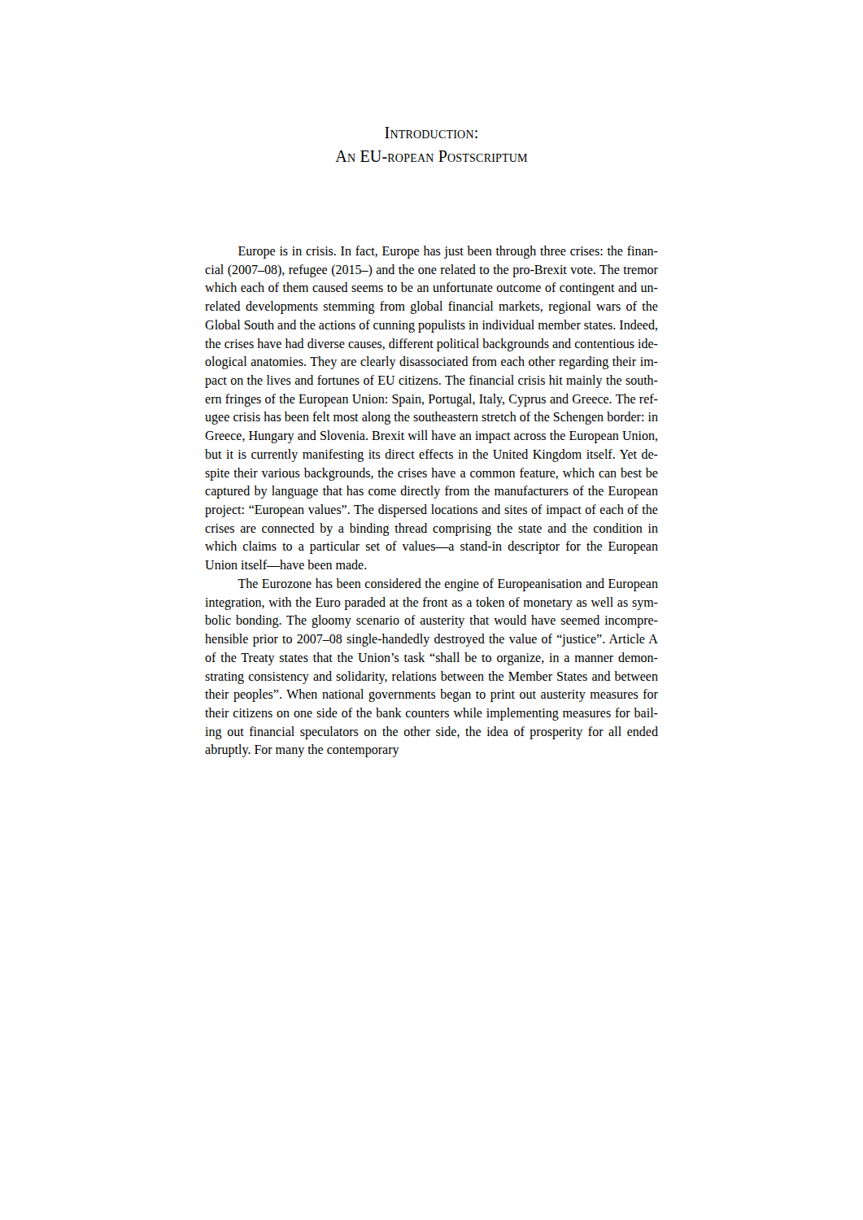Introduction:
An EU-ropean Postscriptum
Europe is in crisis. In fact, Europe has just been through three crises: the financial (2007–08), refugee (2015–) and the one related to the pro-Brexit vote. The tremor which each of them caused seems to be an unfortunate outcome of contingent and unrelated developments stemming from global financial markets, regional wars of the Global South and the actions of cunning populists in individual member states. Indeed, the crises have had diverse causes, different political backgrounds and contentious ideological anatomies. They are clearly disassociated from each other regarding their impact on the lives and fortunes of EU citizens. The financial crisis hit mainly the southern fringes of the European Union: Spain, Portugal, Italy, Cyprus and Greece. The refugee crisis has been felt most along the southeastern stretch of the Schengen border: in Greece, Hungary and Slovenia. Brexit will have an impact across the European Union, but it is currently manifesting its direct effects in the United Kingdom itself. Yet despite their various backgrounds, the crises have a common feature, which can best be captured by language that has come directly from the manufacturers of the European project: “European values”. The dispersed locations and sites of impact of each of the crises are connected by a binding thread comprising the state and the condition in which claims to a particular set of values—a stand-in descriptor for the European Union itself—have been made.
The Eurozone has been considered the engine of Europeanisation and European integration, with the Euro paraded at the front as a token of monetary as well as symbolic bonding. The gloomy scenario of austerity that would have seemed incomprehensible prior to 2007–08 single-handedly destroyed the value of “justice”. Article A of the Treaty states that the Union’s task “shall be to organize, in a manner demonstrating consistency and solidarity, relations between the Member States and between their peoples”. When national governments began to print out austerity measures for their citizens on one side of the bank counters while implementing measures for bailing out financial speculators on the other side, the idea of prosperity for all ended abruptly. For many the contemporary